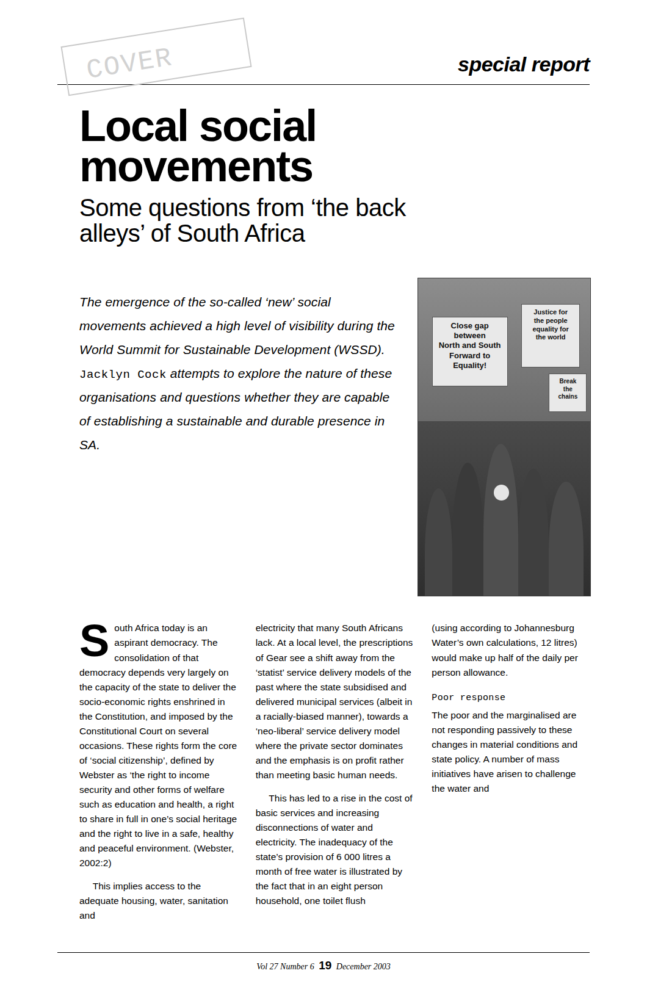COVER
special report
Local social
movements
Some questions from ‘the back
alleys’ of South Africa
The emergence of the so-called ‘new’ social movements achieved a high level of visibility during the World Summit for Sustainable Development (WSSD). Jacklyn Cock attempts to explore the nature of these organisations and questions whether they are capable of establishing a sustainable and durable presence in SA.
Close gap
between
North and South
Forward to
Equality!
Justice for
the people
equality for
the world
Break
the
chains
South Africa today is an aspirant democracy. The consolidation of that democracy depends very largely on the capacity of the state to deliver the socio-economic rights enshrined in the Constitution, and imposed by the Constitutional Court on several occasions. These rights form the core of ‘social citizenship’, defined by Webster as ‘the right to income security and other forms of welfare such as education and health, a right to share in full in one’s social heritage and the right to live in a safe, healthy and peaceful environment. (Webster, 2002:2)
This implies access to the adequate housing, water, sanitation and
electricity that many South Africans lack. At a local level, the prescriptions of Gear see a shift away from the ‘statist’ service delivery models of the past where the state subsidised and delivered municipal services (albeit in a racially-biased manner), towards a ‘neo-liberal’ service delivery model where the private sector dominates and the emphasis is on profit rather than meeting basic human needs.
This has led to a rise in the cost of basic services and increasing disconnections of water and electricity. The inadequacy of the state’s provision of 6 000 litres a month of free water is illustrated by the fact that in an eight person household, one toilet flush
(using according to Johannesburg Water’s own calculations, 12 litres) would make up half of the daily per person allowance.
Poor response
The poor and the marginalised are not responding passively to these changes in material conditions and state policy. A number of mass initiatives have arisen to challenge the water and
Vol 27 Number 6 19 December 2003